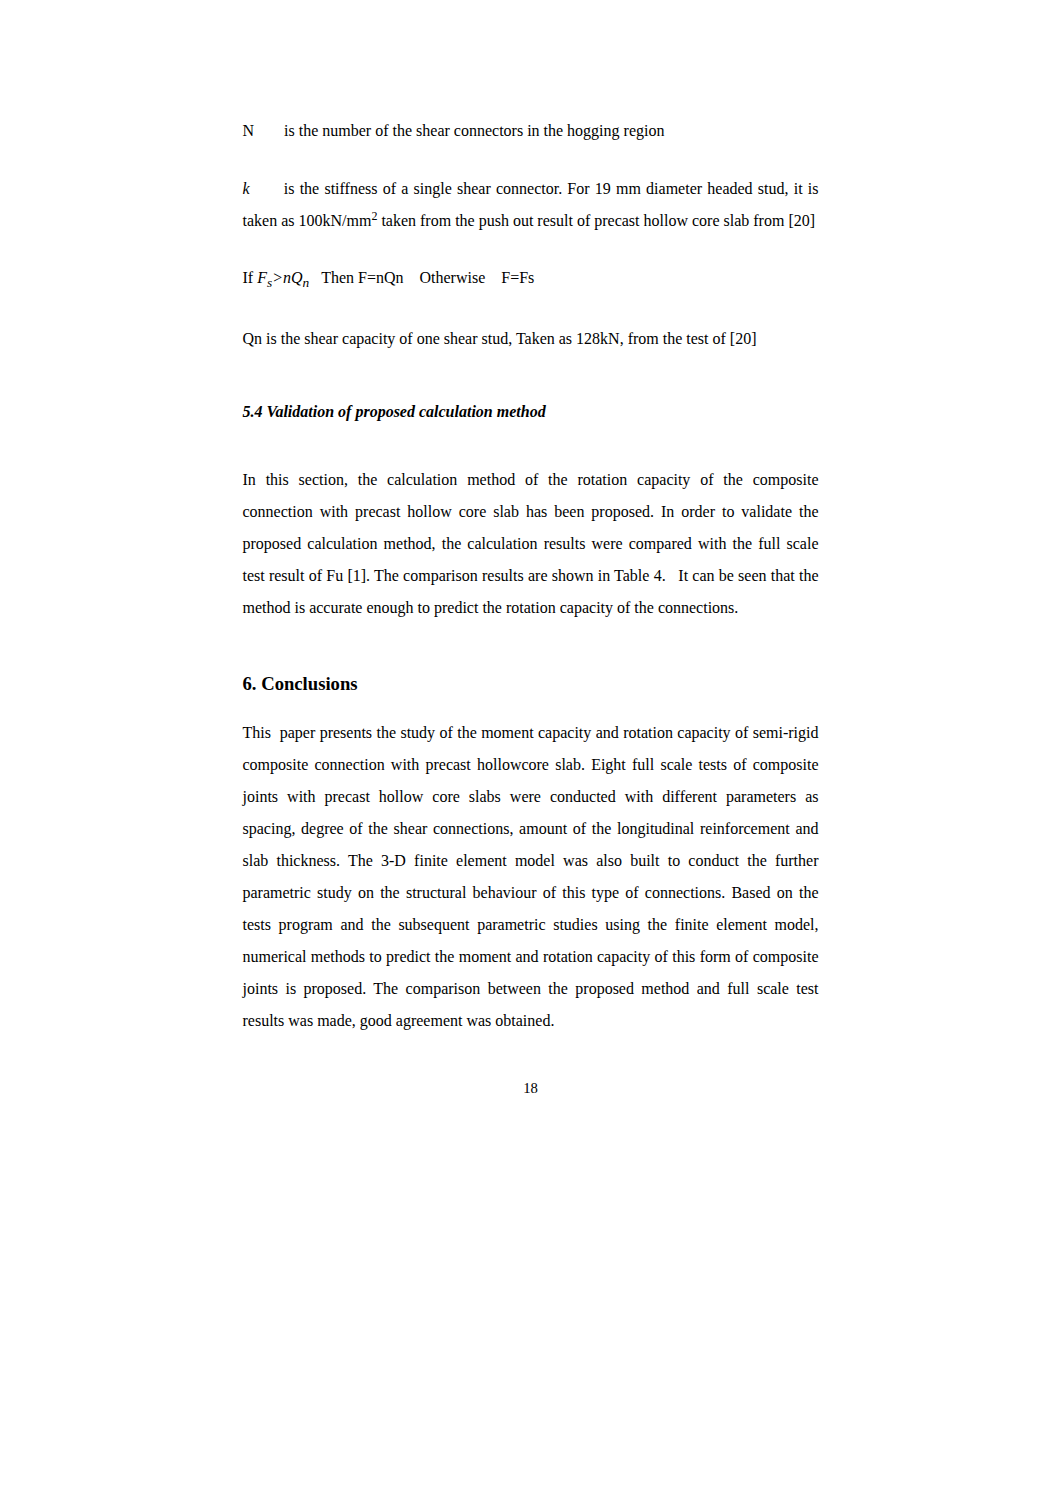N is the number of the shear connectors in the hogging region
k is the stiffness of a single shear connector. For 19 mm diameter headed stud, it is taken as 100kN/mm2 taken from the push out result of precast hollow core slab from [20]
If Fs>nQn Then F=nQn Otherwise F=Fs
Qn is the shear capacity of one shear stud, Taken as 128kN, from the test of [20]
5.4 Validation of proposed calculation method
In this section, the calculation method of the rotation capacity of the composite connection with precast hollow core slab has been proposed. In order to validate the proposed calculation method, the calculation results were compared with the full scale test result of Fu [1]. The comparison results are shown in Table 4. It can be seen that the method is accurate enough to predict the rotation capacity of the connections.
6. Conclusions
This paper presents the study of the moment capacity and rotation capacity of semi-rigid composite connection with precast hollowcore slab. Eight full scale tests of composite joints with precast hollow core slabs were conducted with different parameters as spacing, degree of the shear connections, amount of the longitudinal reinforcement and slab thickness. The 3-D finite element model was also built to conduct the further parametric study on the structural behaviour of this type of connections. Based on the tests program and the subsequent parametric studies using the finite element model, numerical methods to predict the moment and rotation capacity of this form of composite joints is proposed. The comparison between the proposed method and full scale test results was made, good agreement was obtained.
18